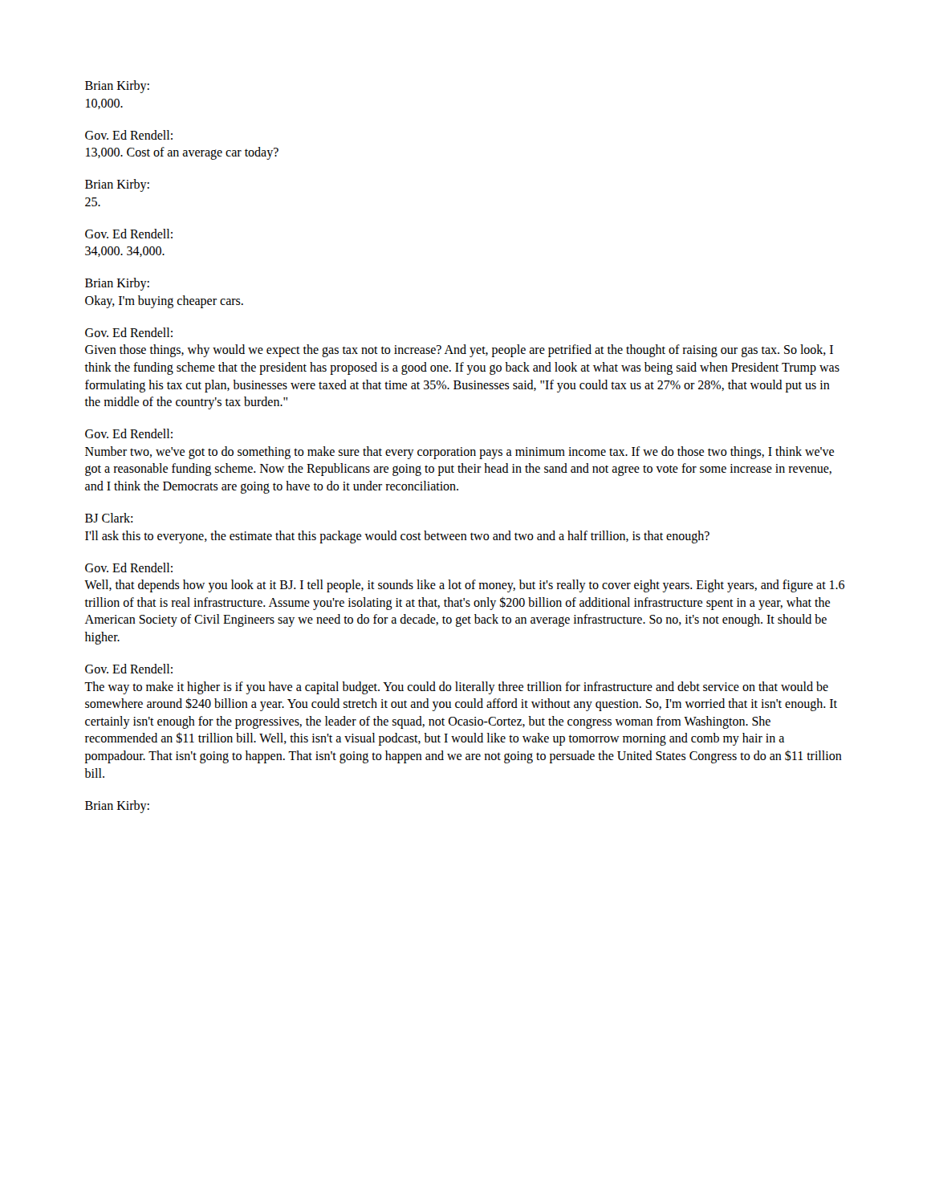Brian Kirby:
10,000.
Gov. Ed Rendell:
13,000. Cost of an average car today?
Brian Kirby:
25.
Gov. Ed Rendell:
34,000. 34,000.
Brian Kirby:
Okay, I'm buying cheaper cars.
Gov. Ed Rendell:
Given those things, why would we expect the gas tax not to increase? And yet, people are petrified at the thought of raising our gas tax. So look, I think the funding scheme that the president has proposed is a good one. If you go back and look at what was being said when President Trump was formulating his tax cut plan, businesses were taxed at that time at 35%. Businesses said, "If you could tax us at 27% or 28%, that would put us in the middle of the country's tax burden."
Gov. Ed Rendell:
Number two, we've got to do something to make sure that every corporation pays a minimum income tax. If we do those two things, I think we've got a reasonable funding scheme. Now the Republicans are going to put their head in the sand and not agree to vote for some increase in revenue, and I think the Democrats are going to have to do it under reconciliation.
BJ Clark:
I'll ask this to everyone, the estimate that this package would cost between two and two and a half trillion, is that enough?
Gov. Ed Rendell:
Well, that depends how you look at it BJ. I tell people, it sounds like a lot of money, but it's really to cover eight years. Eight years, and figure at 1.6 trillion of that is real infrastructure. Assume you're isolating it at that, that's only $200 billion of additional infrastructure spent in a year, what the American Society of Civil Engineers say we need to do for a decade, to get back to an average infrastructure. So no, it's not enough. It should be higher.
Gov. Ed Rendell:
The way to make it higher is if you have a capital budget. You could do literally three trillion for infrastructure and debt service on that would be somewhere around $240 billion a year. You could stretch it out and you could afford it without any question. So, I'm worried that it isn't enough. It certainly isn't enough for the progressives, the leader of the squad, not Ocasio-Cortez, but the congress woman from Washington. She recommended an $11 trillion bill. Well, this isn't a visual podcast, but I would like to wake up tomorrow morning and comb my hair in a pompadour. That isn't going to happen. That isn't going to happen and we are not going to persuade the United States Congress to do an $11 trillion bill.
Brian Kirby: